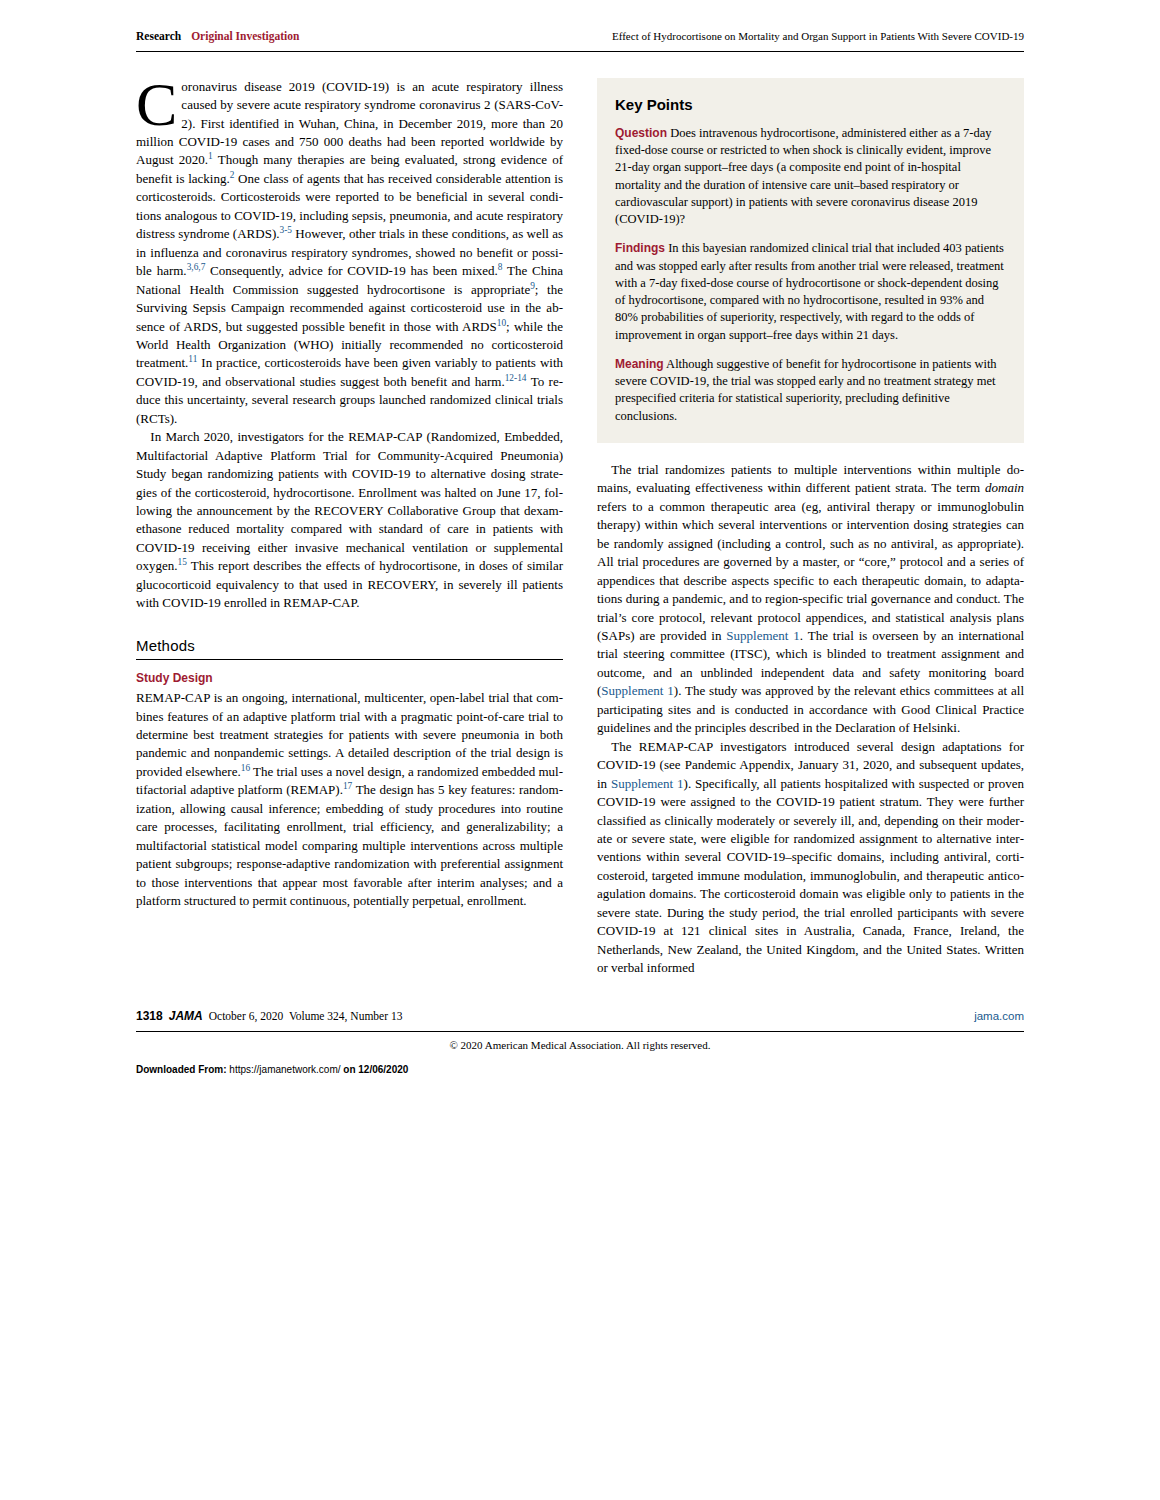Research Original Investigation
Effect of Hydrocortisone on Mortality and Organ Support in Patients With Severe COVID-19
Coronavirus disease 2019 (COVID-19) is an acute respiratory illness caused by severe acute respiratory syndrome coronavirus 2 (SARS-CoV-2). First identified in Wuhan, China, in December 2019, more than 20 million COVID-19 cases and 750 000 deaths had been reported worldwide by August 2020.1 Though many therapies are being evaluated, strong evidence of benefit is lacking.2 One class of agents that has received considerable attention is corticosteroids. Corticosteroids were reported to be beneficial in several conditions analogous to COVID-19, including sepsis, pneumonia, and acute respiratory distress syndrome (ARDS).3-5 However, other trials in these conditions, as well as in influenza and coronavirus respiratory syndromes, showed no benefit or possible harm.3,6,7 Consequently, advice for COVID-19 has been mixed.8 The China National Health Commission suggested hydrocortisone is appropriate9; the Surviving Sepsis Campaign recommended against corticosteroid use in the absence of ARDS, but suggested possible benefit in those with ARDS10; while the World Health Organization (WHO) initially recommended no corticosteroid treatment.11 In practice, corticosteroids have been given variably to patients with COVID-19, and observational studies suggest both benefit and harm.12-14 To reduce this uncertainty, several research groups launched randomized clinical trials (RCTs).
In March 2020, investigators for the REMAP-CAP (Randomized, Embedded, Multifactorial Adaptive Platform Trial for Community-Acquired Pneumonia) Study began randomizing patients with COVID-19 to alternative dosing strategies of the corticosteroid, hydrocortisone. Enrollment was halted on June 17, following the announcement by the RECOVERY Collaborative Group that dexamethasone reduced mortality compared with standard of care in patients with COVID-19 receiving either invasive mechanical ventilation or supplemental oxygen.15 This report describes the effects of hydrocortisone, in doses of similar glucocorticoid equivalency to that used in RECOVERY, in severely ill patients with COVID-19 enrolled in REMAP-CAP.
Methods
Study Design
REMAP-CAP is an ongoing, international, multicenter, open-label trial that combines features of an adaptive platform trial with a pragmatic point-of-care trial to determine best treatment strategies for patients with severe pneumonia in both pandemic and nonpandemic settings. A detailed description of the trial design is provided elsewhere.16 The trial uses a novel design, a randomized embedded multifactorial adaptive platform (REMAP).17 The design has 5 key features: randomization, allowing causal inference; embedding of study procedures into routine care processes, facilitating enrollment, trial efficiency, and generalizability; a multifactorial statistical model comparing multiple interventions across multiple patient subgroups; response-adaptive randomization with preferential assignment to those interventions that appear most favorable after interim analyses; and a platform structured to permit continuous, potentially perpetual, enrollment.
Key Points
Question Does intravenous hydrocortisone, administered either as a 7-day fixed-dose course or restricted to when shock is clinically evident, improve 21-day organ support–free days (a composite end point of in-hospital mortality and the duration of intensive care unit–based respiratory or cardiovascular support) in patients with severe coronavirus disease 2019 (COVID-19)?
Findings In this bayesian randomized clinical trial that included 403 patients and was stopped early after results from another trial were released, treatment with a 7-day fixed-dose course of hydrocortisone or shock-dependent dosing of hydrocortisone, compared with no hydrocortisone, resulted in 93% and 80% probabilities of superiority, respectively, with regard to the odds of improvement in organ support–free days within 21 days.
Meaning Although suggestive of benefit for hydrocortisone in patients with severe COVID-19, the trial was stopped early and no treatment strategy met prespecified criteria for statistical superiority, precluding definitive conclusions.
The trial randomizes patients to multiple interventions within multiple domains, evaluating effectiveness within different patient strata. The term domain refers to a common therapeutic area (eg, antiviral therapy or immunoglobulin therapy) within which several interventions or intervention dosing strategies can be randomly assigned (including a control, such as no antiviral, as appropriate). All trial procedures are governed by a master, or “core,” protocol and a series of appendices that describe aspects specific to each therapeutic domain, to adaptations during a pandemic, and to region-specific trial governance and conduct. The trial’s core protocol, relevant protocol appendices, and statistical analysis plans (SAPs) are provided in Supplement 1. The trial is overseen by an international trial steering committee (ITSC), which is blinded to treatment assignment and outcome, and an unblinded independent data and safety monitoring board (Supplement 1). The study was approved by the relevant ethics committees at all participating sites and is conducted in accordance with Good Clinical Practice guidelines and the principles described in the Declaration of Helsinki.
The REMAP-CAP investigators introduced several design adaptations for COVID-19 (see Pandemic Appendix, January 31, 2020, and subsequent updates, in Supplement 1). Specifically, all patients hospitalized with suspected or proven COVID-19 were assigned to the COVID-19 patient stratum. They were further classified as clinically moderately or severely ill, and, depending on their moderate or severe state, were eligible for randomized assignment to alternative interventions within several COVID-19–specific domains, including antiviral, corticosteroid, targeted immune modulation, immunoglobulin, and therapeutic anticoagulation domains. The corticosteroid domain was eligible only to patients in the severe state. During the study period, the trial enrolled participants with severe COVID-19 at 121 clinical sites in Australia, Canada, France, Ireland, the Netherlands, New Zealand, the United Kingdom, and the United States. Written or verbal informed
1318 JAMA October 6, 2020 Volume 324, Number 13
jama.com
© 2020 American Medical Association. All rights reserved.
Downloaded From: https://jamanetwork.com/ on 12/06/2020